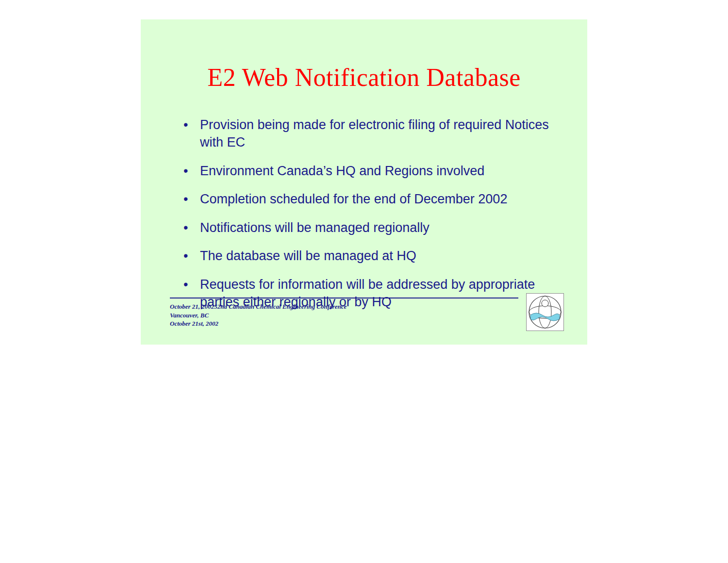E2 Web Notification Database
Provision being made for electronic filing of required Notices with EC
Environment Canada’s HQ and Regions involved
Completion scheduled for the end of December 2002
Notifications will be managed regionally
The database will be managed at HQ
Requests for information will be addressed by appropriate parties either regionally or by HQ
October 21, 200252nd Canadian Chemical Engineering Conference
Vancouver, BC
October 21st, 2002